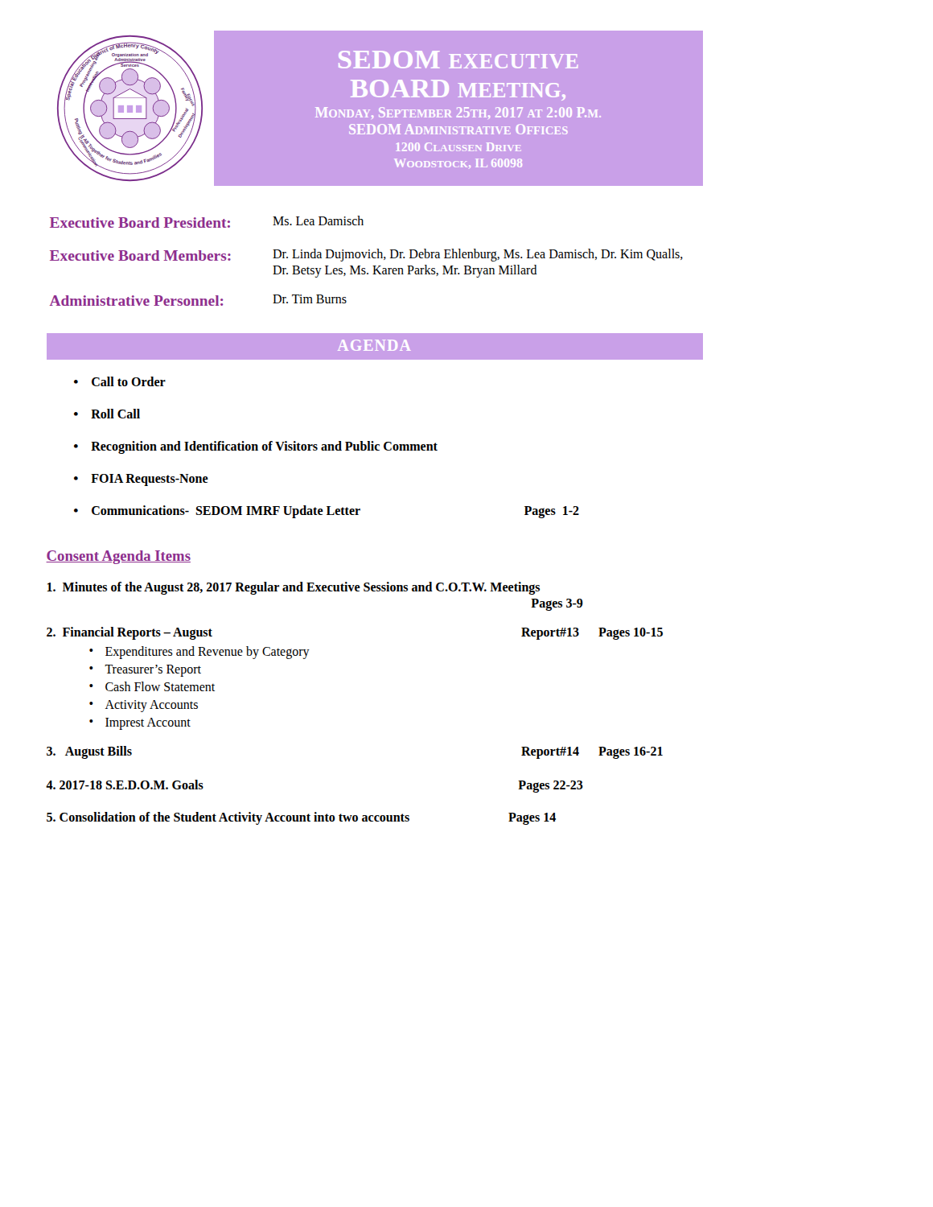Special Education District of McHenry County Putting It All Together for Students and Families Organization and Administrative Services Programming and Innovation Family Focus Communication Professional Development
SEDOM EXECUTIVE
BOARD MEETING,
MONDAY, SEPTEMBER 25TH, 2017 AT 2:00 P.M.
SEDOM ADMINISTRATIVE OFFICES
1200 CLAUSSEN DRIVE
WOODSTOCK, IL 60098
| Executive Board President: | Ms. Lea Damisch |
| Executive Board Members: | Dr. Linda Dujmovich, Dr. Debra Ehlenburg, Ms. Lea Damisch, Dr. Kim Qualls, Dr. Betsy Les, Ms. Karen Parks, Mr. Bryan Millard |
| Administrative Personnel: | Dr. Tim Burns |
AGENDA
Call to Order
Roll Call
Recognition and Identification of Visitors and Public Comment
FOIA Requests-None
Communications- SEDOM IMRF Update Letter Pages 1-2
Consent Agenda Items
1. Minutes of the August 28, 2017 Regular and Executive Sessions and C.O.T.W. Meetings
Pages 3-9
2. Financial Reports – August Report#13 Pages 10-15
Expenditures and Revenue by Category
Treasurer’s Report
Cash Flow Statement
Activity Accounts
Imprest Account
3. August Bills Report#14 Pages 16-21
4. 2017-18 S.E.D.O.M. Goals Pages 22-23
5. Consolidation of the Student Activity Account into two accounts Pages 14